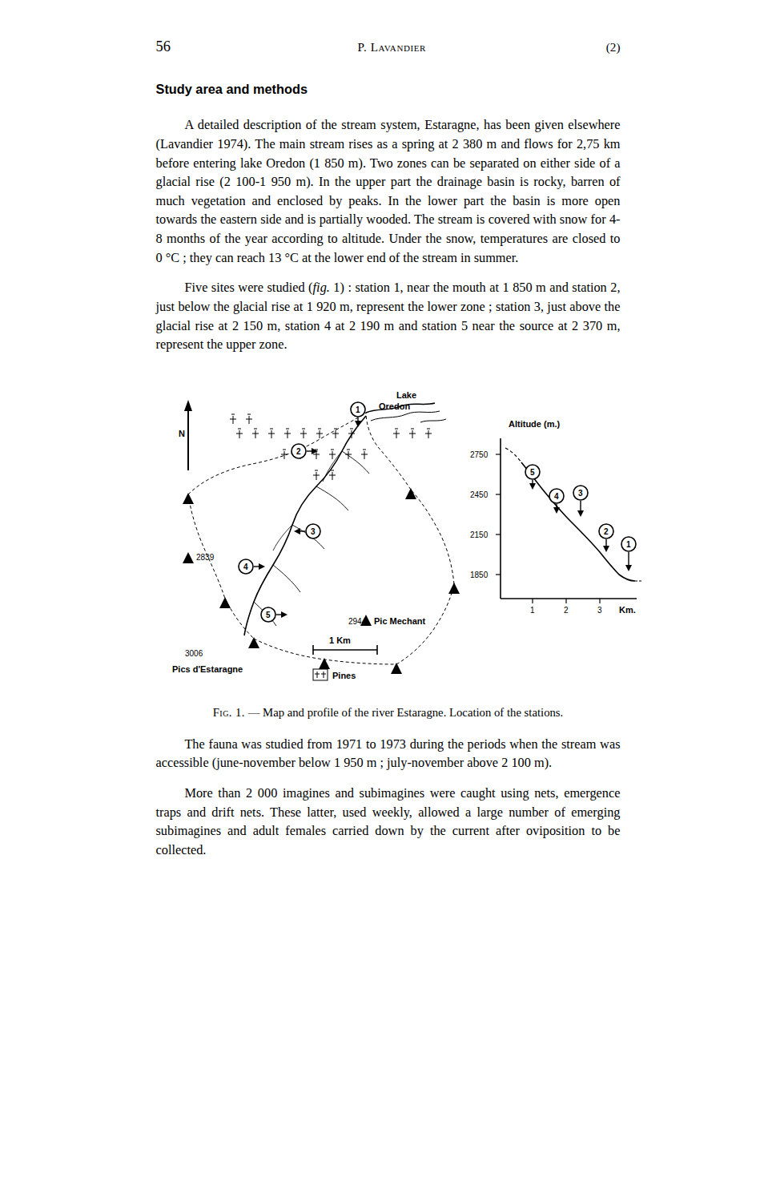56 P. Lavandier (2)
Study area and methods
A detailed description of the stream system, Estaragne, has been given elsewhere (Lavandier 1974). The main stream rises as a spring at 2 380 m and flows for 2,75 km before entering lake Oredon (1 850 m). Two zones can be separated on either side of a glacial rise (2 100-1 950 m). In the upper part the drainage basin is rocky, barren of much vegetation and enclosed by peaks. In the lower part the basin is more open towards the eastern side and is partially wooded. The stream is covered with snow for 4-8 months of the year according to altitude. Under the snow, temperatures are closed to 0 °C ; they can reach 13 °C at the lower end of the stream in summer.
Five sites were studied (fig. 1) : station 1, near the mouth at 1 850 m and station 2, just below the glacial rise at 1 920 m, represent the lower zone ; station 3, just above the glacial rise at 2 150 m, station 4 at 2 190 m and station 5 near the source at 2 370 m, represent the upper zone.
N Lake Oredon 2839 3006 Pics d'Estaragne 2944 Pic Mechant 1 2 3 4 5 1 Km Pines Altitude (m.) 2750 2450 2150 1850 1 2 3 Km. 5 4 3 2 1
Fig. 1. — Map and profile of the river Estaragne. Location of the stations.
The fauna was studied from 1971 to 1973 during the periods when the stream was accessible (june-november below 1 950 m ; july-november above 2 100 m).
More than 2 000 imagines and subimagines were caught using nets, emergence traps and drift nets. These latter, used weekly, allowed a large number of emerging subimagines and adult females carried down by the current after oviposition to be collected.